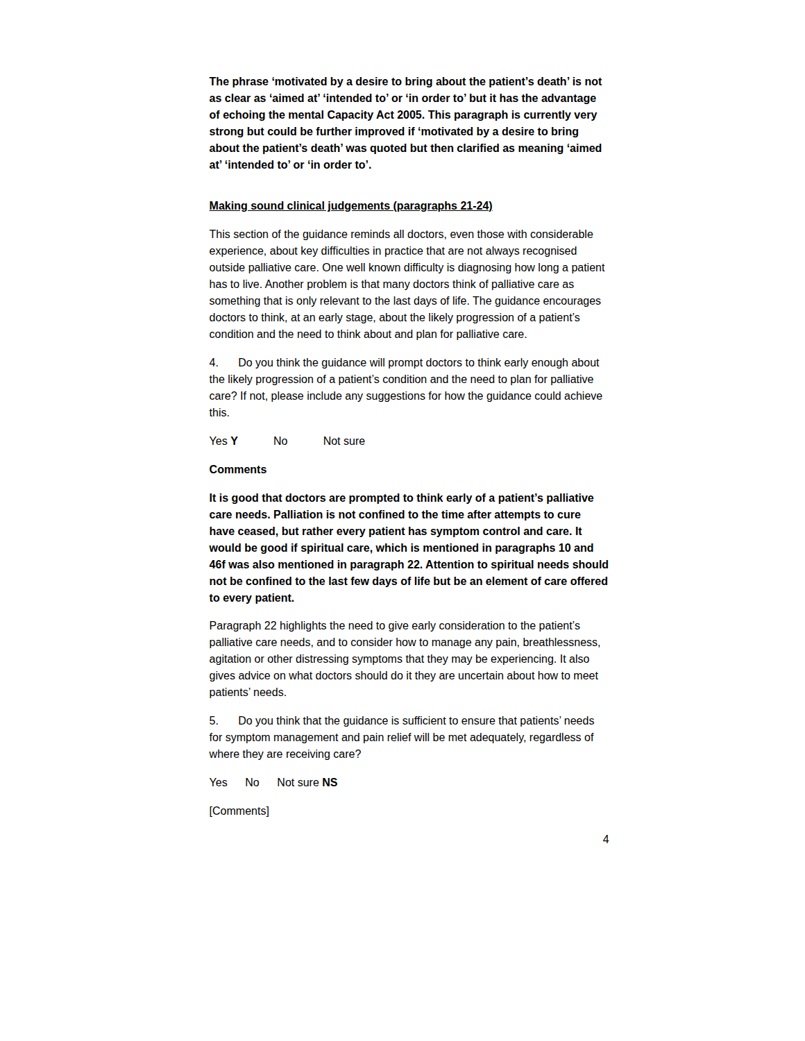The phrase ‘motivated by a desire to bring about the patient’s death’ is not as clear as ‘aimed at’ ‘intended to’ or ‘in order to’ but it has the advantage of echoing the mental Capacity Act 2005. This paragraph is currently very strong but could be further improved if ‘motivated by a desire to bring about the patient’s death’ was quoted but then clarified as meaning ‘aimed at’ ‘intended to’ or ‘in order to’.
Making sound clinical judgements (paragraphs 21-24)
This section of the guidance reminds all doctors, even those with considerable experience, about key difficulties in practice that are not always recognised outside palliative care. One well known difficulty is diagnosing how long a patient has to live. Another problem is that many doctors think of palliative care as something that is only relevant to the last days of life. The guidance encourages doctors to think, at an early stage, about the likely progression of a patient’s condition and the need to think about and plan for palliative care.
4. Do you think the guidance will prompt doctors to think early enough about the likely progression of a patient’s condition and the need to plan for palliative care? If not, please include any suggestions for how the guidance could achieve this.
Yes Y No Not sure
Comments
It is good that doctors are prompted to think early of a patient’s palliative care needs. Palliation is not confined to the time after attempts to cure have ceased, but rather every patient has symptom control and care. It would be good if spiritual care, which is mentioned in paragraphs 10 and 46f was also mentioned in paragraph 22. Attention to spiritual needs should not be confined to the last few days of life but be an element of care offered to every patient.
Paragraph 22 highlights the need to give early consideration to the patient’s palliative care needs, and to consider how to manage any pain, breathlessness, agitation or other distressing symptoms that they may be experiencing. It also gives advice on what doctors should do it they are uncertain about how to meet patients’ needs.
5. Do you think that the guidance is sufficient to ensure that patients’ needs for symptom management and pain relief will be met adequately, regardless of where they are receiving care?
Yes No Not sure NS
[Comments]
4